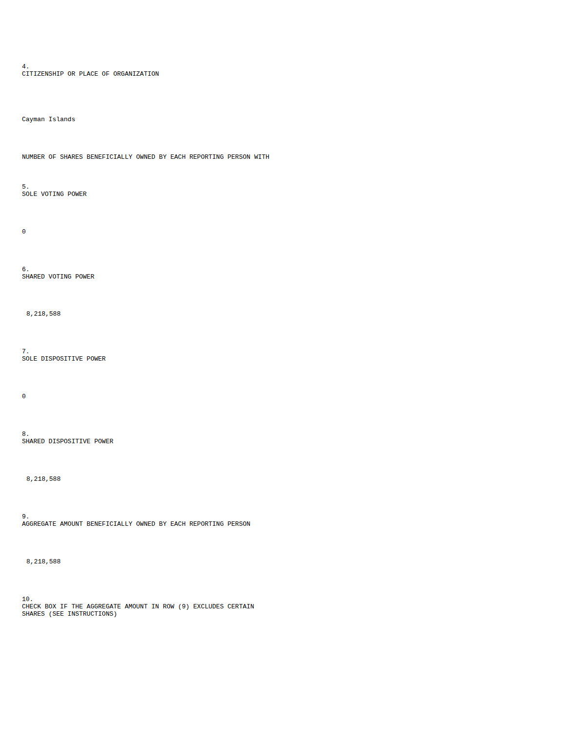4. CITIZENSHIP OR PLACE OF ORGANIZATION
Cayman Islands
NUMBER OF SHARES BENEFICIALLY OWNED BY EACH REPORTING PERSON WITH
5. SOLE VOTING POWER
0
6. SHARED VOTING POWER
8,218,588
7. SOLE DISPOSITIVE POWER
0
8. SHARED DISPOSITIVE POWER
8,218,588
9. AGGREGATE AMOUNT BENEFICIALLY OWNED BY EACH REPORTING PERSON
8,218,588
10. CHECK BOX IF THE AGGREGATE AMOUNT IN ROW (9) EXCLUDES CERTAIN SHARES (SEE INSTRUCTIONS)